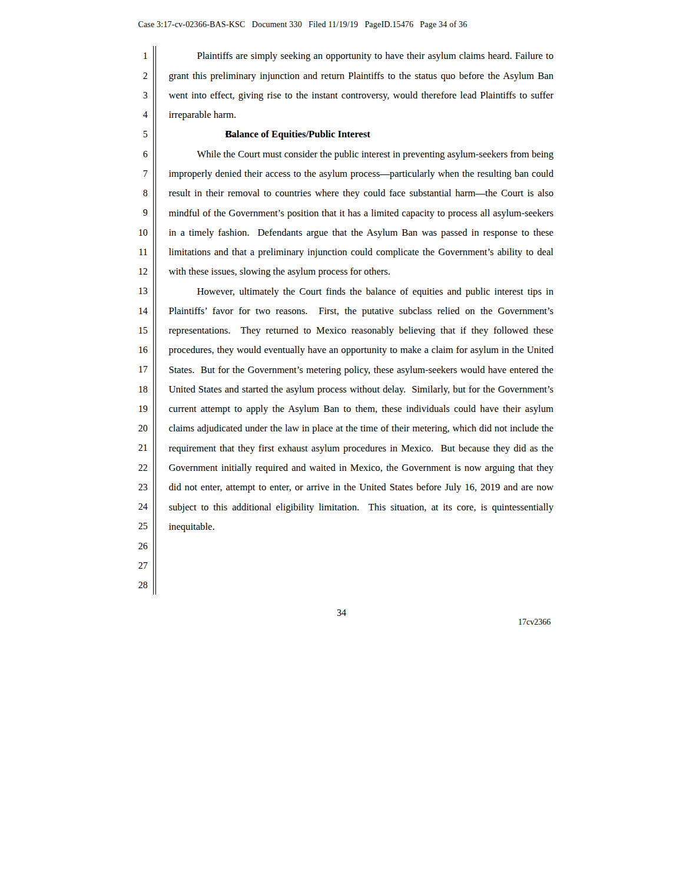Case 3:17-cv-02366-BAS-KSC Document 330 Filed 11/19/19 PageID.15476 Page 34 of 36
1
2
3
4
5
6
7
8
9
10
11
12
13
14
15
16
17
18
19
20
21
22
23
24
25
26
27
28
Plaintiffs are simply seeking an opportunity to have their asylum claims heard. Failure to grant this preliminary injunction and return Plaintiffs to the status quo before the Asylum Ban went into effect, giving rise to the instant controversy, would therefore lead Plaintiffs to suffer irreparable harm.
C. Balance of Equities/Public Interest
While the Court must consider the public interest in preventing asylum-seekers from being improperly denied their access to the asylum process—particularly when the resulting ban could result in their removal to countries where they could face substantial harm—the Court is also mindful of the Government’s position that it has a limited capacity to process all asylum-seekers in a timely fashion. Defendants argue that the Asylum Ban was passed in response to these limitations and that a preliminary injunction could complicate the Government’s ability to deal with these issues, slowing the asylum process for others.
However, ultimately the Court finds the balance of equities and public interest tips in Plaintiffs’ favor for two reasons. First, the putative subclass relied on the Government’s representations. They returned to Mexico reasonably believing that if they followed these procedures, they would eventually have an opportunity to make a claim for asylum in the United States. But for the Government’s metering policy, these asylum-seekers would have entered the United States and started the asylum process without delay. Similarly, but for the Government’s current attempt to apply the Asylum Ban to them, these individuals could have their asylum claims adjudicated under the law in place at the time of their metering, which did not include the requirement that they first exhaust asylum procedures in Mexico. But because they did as the Government initially required and waited in Mexico, the Government is now arguing that they did not enter, attempt to enter, or arrive in the United States before July 16, 2019 and are now subject to this additional eligibility limitation. This situation, at its core, is quintessentially inequitable.
34
17cv2366